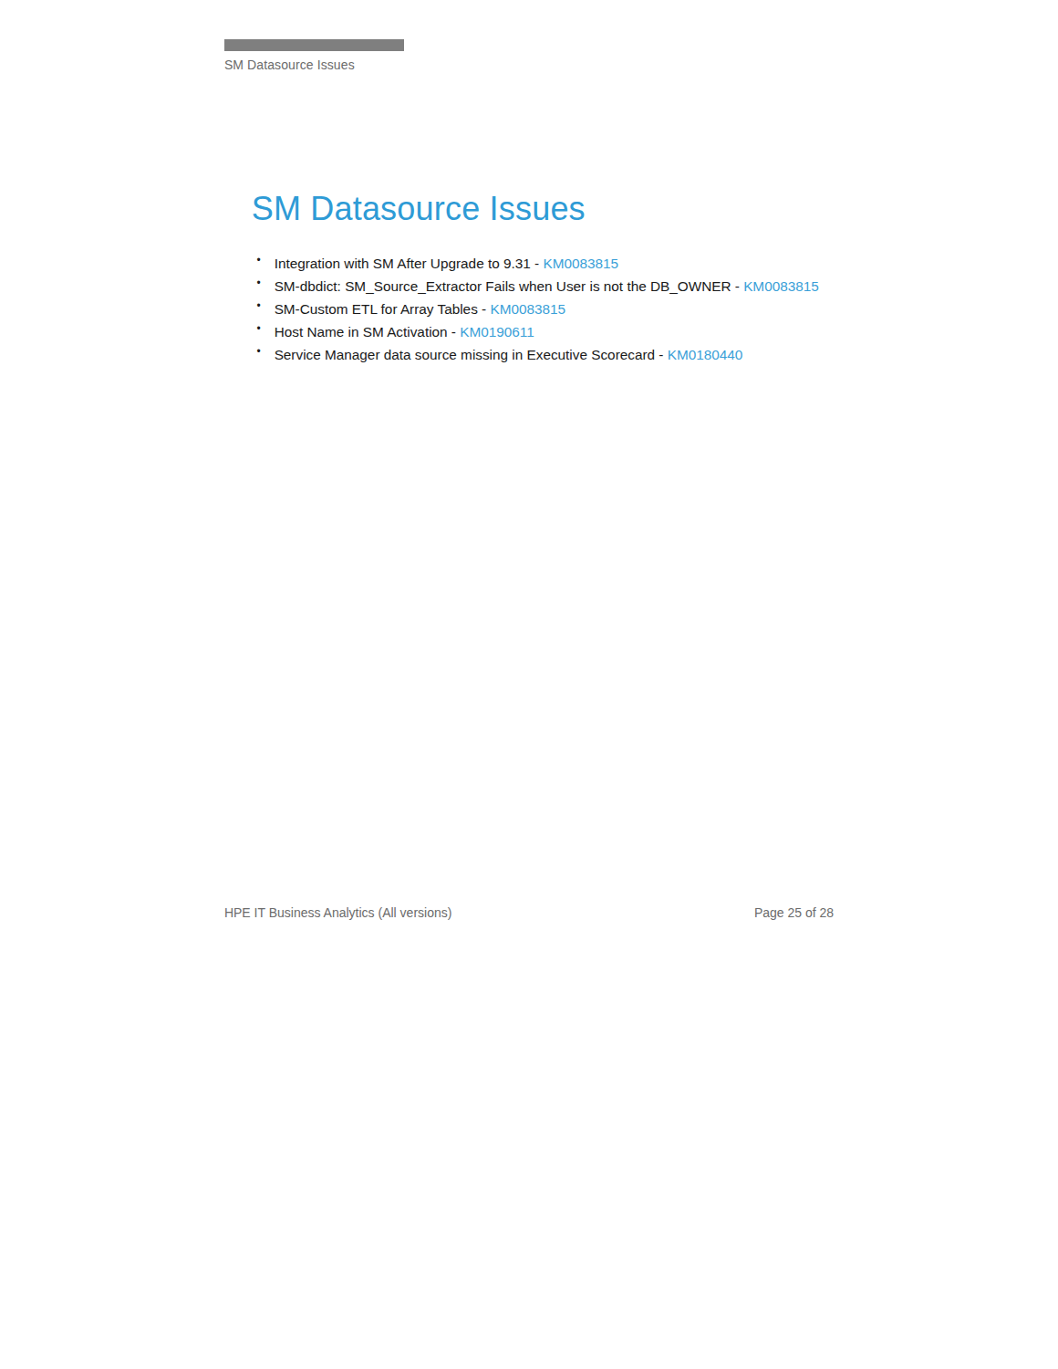SM Datasource Issues
SM Datasource Issues
Integration with SM After Upgrade to 9.31 - KM0083815
SM-dbdict: SM_Source_Extractor Fails when User is not the DB_OWNER - KM0083815
SM-Custom ETL for Array Tables - KM0083815
Host Name in SM Activation - KM0190611
Service Manager data source missing in Executive Scorecard - KM0180440
HPE IT Business Analytics (All versions)
Page 25 of 28